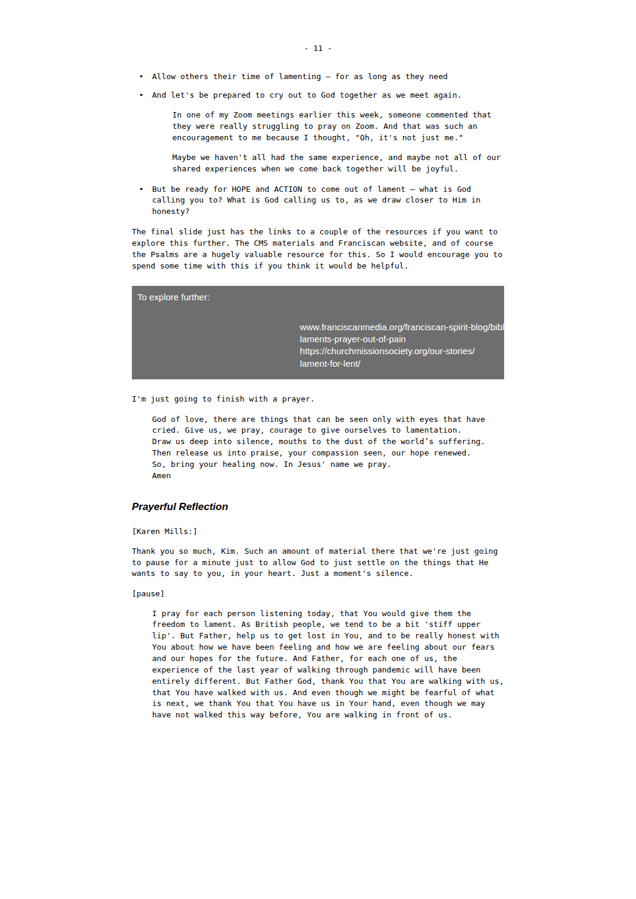- 11 -
Allow others their time of lamenting – for as long as they need
And let's be prepared to cry out to God together as we meet again.
In one of my Zoom meetings earlier this week, someone commented that they were really struggling to pray on Zoom. And that was such an encouragement to me because I thought, "Oh, it's not just me."
Maybe we haven't all had the same experience, and maybe not all of our shared experiences when we come back together will be joyful.
But be ready for HOPE and ACTION to come out of lament – what is God calling you to? What is God calling us to, as we draw closer to Him in honesty?
The final slide just has the links to a couple of the resources if you want to explore this further. The CMS materials and Franciscan website, and of course the Psalms are a hugely valuable resource for this. So I would encourage you to spend some time with this if you think it would be helpful.
To explore further:
www.franciscanmedia.org/franciscan-spirit-blog/biblical-
laments-prayer-out-of-pain
https://churchmissionsociety.org/our-stories/
lament-for-lent/
I'm just going to finish with a prayer.
God of love, there are things that can be seen only with eyes that have
cried. Give us, we pray, courage to give ourselves to lamentation.
Draw us deep into silence, mouths to the dust of the world’s suffering.
Then release us into praise, your compassion seen, our hope renewed.
So, bring your healing now. In Jesus' name we pray.
Amen
Prayerful Reflection
[Karen Mills:]
Thank you so much, Kim. Such an amount of material there that we're just going to pause for a minute just to allow God to just settle on the things that He wants to say to you, in your heart. Just a moment's silence.
[pause]
I pray for each person listening today, that You would give them the freedom to lament. As British people, we tend to be a bit 'stiff upper lip'. But Father, help us to get lost in You, and to be really honest with You about how we have been feeling and how we are feeling about our fears and our hopes for the future. And Father, for each one of us, the experience of the last year of walking through pandemic will have been entirely different. But Father God, thank You that You are walking with us, that You have walked with us. And even though we might be fearful of what is next, we thank You that You have us in Your hand, even though we may have not walked this way before, You are walking in front of us.